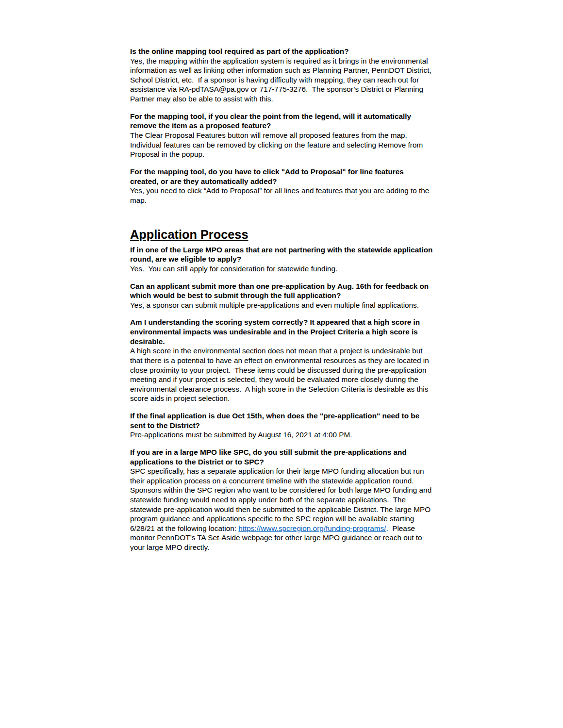Is the online mapping tool required as part of the application?
Yes, the mapping within the application system is required as it brings in the environmental information as well as linking other information such as Planning Partner, PennDOT District, School District, etc. If a sponsor is having difficulty with mapping, they can reach out for assistance via RA-pdTASA@pa.gov or 717-775-3276. The sponsor’s District or Planning Partner may also be able to assist with this.
For the mapping tool, if you clear the point from the legend, will it automatically remove the item as a proposed feature?
The Clear Proposal Features button will remove all proposed features from the map. Individual features can be removed by clicking on the feature and selecting Remove from Proposal in the popup.
For the mapping tool, do you have to click "Add to Proposal" for line features created, or are they automatically added?
Yes, you need to click “Add to Proposal” for all lines and features that you are adding to the map.
Application Process
If in one of the Large MPO areas that are not partnering with the statewide application round, are we eligible to apply?
Yes. You can still apply for consideration for statewide funding.
Can an applicant submit more than one pre-application by Aug. 16th for feedback on which would be best to submit through the full application?
Yes, a sponsor can submit multiple pre-applications and even multiple final applications.
Am I understanding the scoring system correctly? It appeared that a high score in environmental impacts was undesirable and in the Project Criteria a high score is desirable.
A high score in the environmental section does not mean that a project is undesirable but that there is a potential to have an effect on environmental resources as they are located in close proximity to your project. These items could be discussed during the pre-application meeting and if your project is selected, they would be evaluated more closely during the environmental clearance process. A high score in the Selection Criteria is desirable as this score aids in project selection.
If the final application is due Oct 15th, when does the "pre-application" need to be sent to the District?
Pre-applications must be submitted by August 16, 2021 at 4:00 PM.
If you are in a large MPO like SPC, do you still submit the pre-applications and applications to the District or to SPC?
SPC specifically, has a separate application for their large MPO funding allocation but run their application process on a concurrent timeline with the statewide application round. Sponsors within the SPC region who want to be considered for both large MPO funding and statewide funding would need to apply under both of the separate applications. The statewide pre-application would then be submitted to the applicable District. The large MPO program guidance and applications specific to the SPC region will be available starting 6/28/21 at the following location: https://www.spcregion.org/funding-programs/. Please monitor PennDOT’s TA Set-Aside webpage for other large MPO guidance or reach out to your large MPO directly.